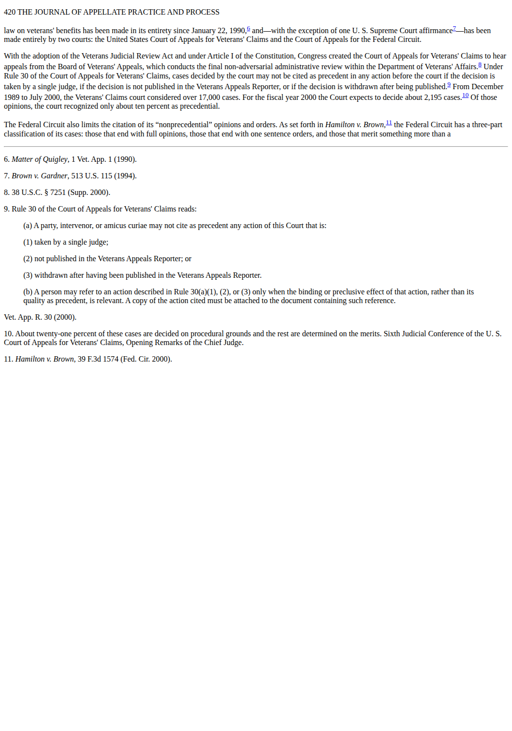420 THE JOURNAL OF APPELLATE PRACTICE AND PROCESS
law on veterans' benefits has been made in its entirety since January 22, 1990,6 and—with the exception of one U. S. Supreme Court affirmance7—has been made entirely by two courts: the United States Court of Appeals for Veterans' Claims and the Court of Appeals for the Federal Circuit.
With the adoption of the Veterans Judicial Review Act and under Article I of the Constitution, Congress created the Court of Appeals for Veterans' Claims to hear appeals from the Board of Veterans' Appeals, which conducts the final non-adversarial administrative review within the Department of Veterans' Affairs.8 Under Rule 30 of the Court of Appeals for Veterans' Claims, cases decided by the court may not be cited as precedent in any action before the court if the decision is taken by a single judge, if the decision is not published in the Veterans Appeals Reporter, or if the decision is withdrawn after being published.9 From December 1989 to July 2000, the Veterans' Claims court considered over 17,000 cases. For the fiscal year 2000 the Court expects to decide about 2,195 cases.10 Of those opinions, the court recognized only about ten percent as precedential.
The Federal Circuit also limits the citation of its “nonprecedential” opinions and orders. As set forth in Hamilton v. Brown,11 the Federal Circuit has a three-part classification of its cases: those that end with full opinions, those that end with one sentence orders, and those that merit something more than a
6. Matter of Quigley, 1 Vet. App. 1 (1990).
7. Brown v. Gardner, 513 U.S. 115 (1994).
8. 38 U.S.C. § 7251 (Supp. 2000).
9. Rule 30 of the Court of Appeals for Veterans' Claims reads:
(a) A party, intervenor, or amicus curiae may not cite as precedent any action of this Court that is:
(1) taken by a single judge;
(2) not published in the Veterans Appeals Reporter; or
(3) withdrawn after having been published in the Veterans Appeals Reporter.
(b) A person may refer to an action described in Rule 30(a)(1), (2), or (3) only when the binding or preclusive effect of that action, rather than its quality as precedent, is relevant. A copy of the action cited must be attached to the document containing such reference.
Vet. App. R. 30 (2000).
10. About twenty-one percent of these cases are decided on procedural grounds and the rest are determined on the merits. Sixth Judicial Conference of the U. S. Court of Appeals for Veterans' Claims, Opening Remarks of the Chief Judge.
11. Hamilton v. Brown, 39 F.3d 1574 (Fed. Cir. 2000).